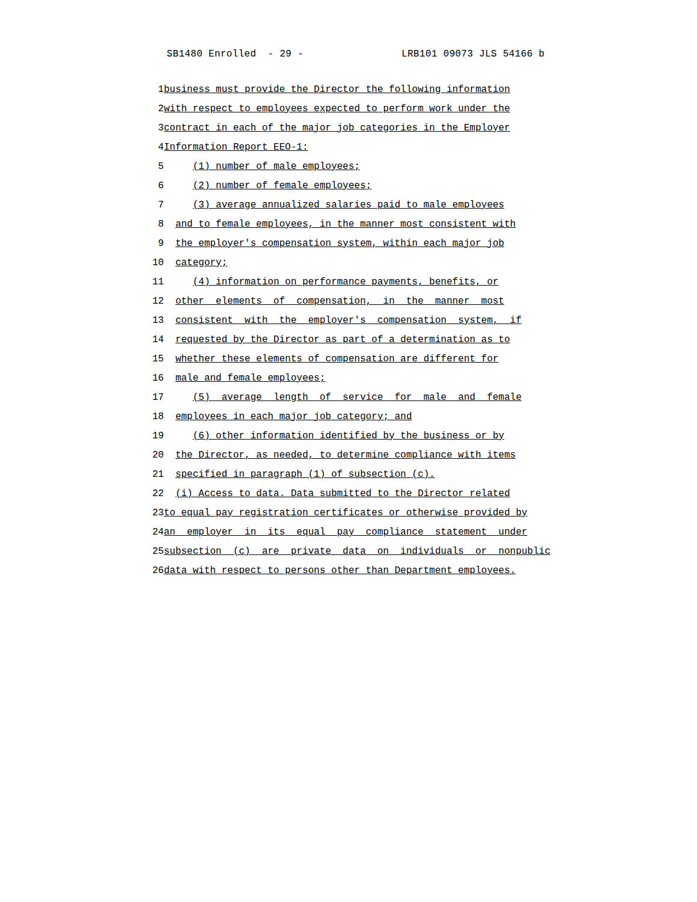SB1480 Enrolled - 29 - LRB101 09073 JLS 54166 b
| 1 | business must provide the Director the following information |
| 2 | with respect to employees expected to perform work under the |
| 3 | contract in each of the major job categories in the Employer |
| 4 | Information Report EEO-1: |
| 5 | (1) number of male employees; |
| 6 | (2) number of female employees; |
| 7 | (3) average annualized salaries paid to male employees |
| 8 | and to female employees, in the manner most consistent with |
| 9 | the employer's compensation system, within each major job |
| 10 | category; |
| 11 | (4) information on performance payments, benefits, or |
| 12 | other elements of compensation, in the manner most |
| 13 | consistent with the employer's compensation system, if |
| 14 | requested by the Director as part of a determination as to |
| 15 | whether these elements of compensation are different for |
| 16 | male and female employees; |
| 17 | (5) average length of service for male and female |
| 18 | employees in each major job category; and |
| 19 | (6) other information identified by the business or by |
| 20 | the Director, as needed, to determine compliance with items |
| 21 | specified in paragraph (1) of subsection (c). |
| 22 | (i) Access to data. Data submitted to the Director related |
| 23 | to equal pay registration certificates or otherwise provided by |
| 24 | an employer in its equal pay compliance statement under |
| 25 | subsection (c) are private data on individuals or nonpublic |
| 26 | data with respect to persons other than Department employees. |